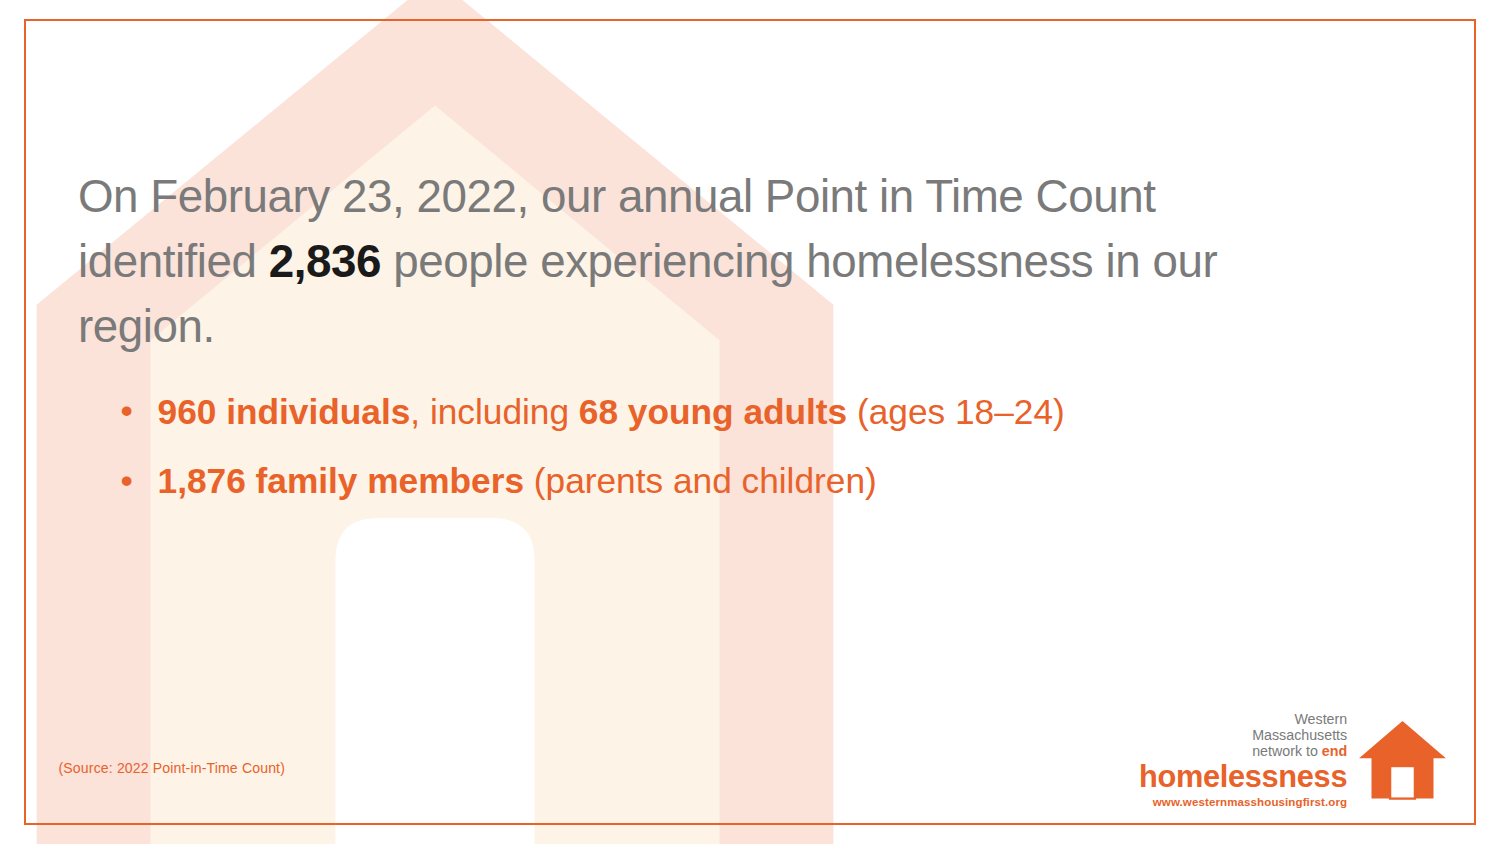On February 23, 2022, our annual Point in Time Count identified 2,836 people experiencing homelessness in our region.
960 individuals, including 68 young adults (ages 18–24)
1,876 family members (parents and children)
(Source: 2022 Point-in-Time Count)
Western Massachusetts network to end homelessness www.westernmasshousingfirst.org